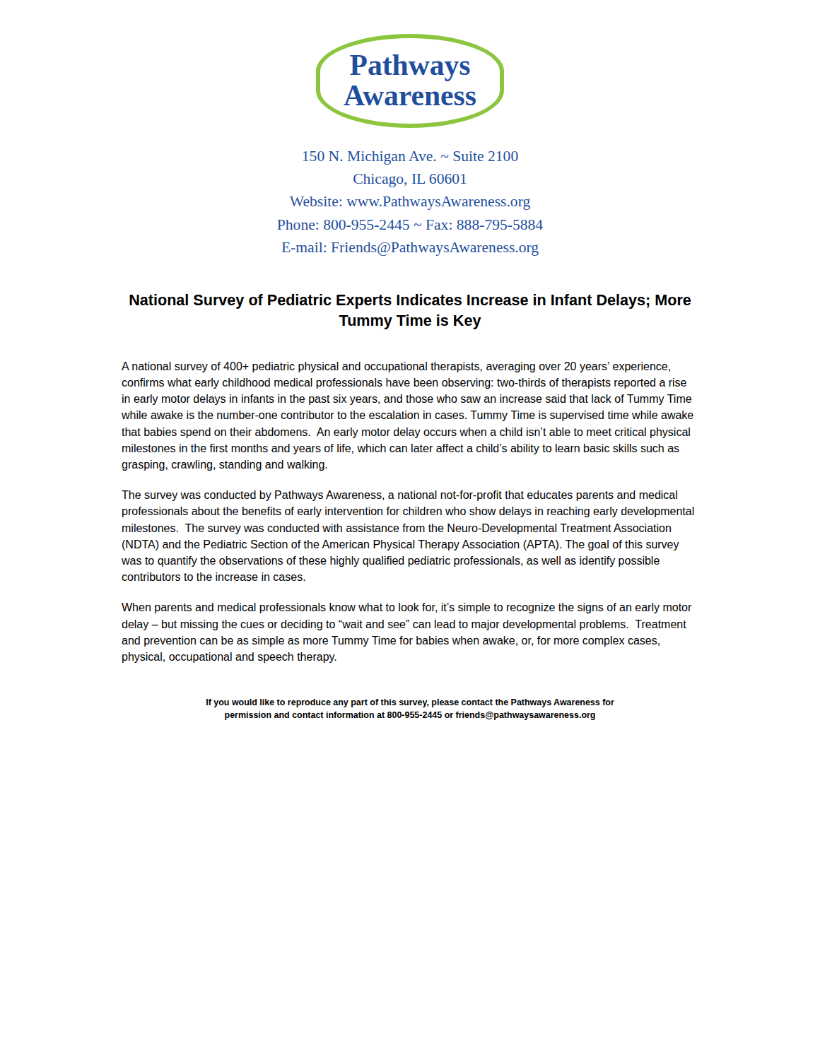Pathways
Awareness
150 N. Michigan Ave. ~ Suite 2100
Chicago, IL 60601
Website: www.PathwaysAwareness.org
Phone: 800-955-2445 ~ Fax: 888-795-5884
E-mail: Friends@PathwaysAwareness.org
National Survey of Pediatric Experts Indicates Increase in Infant Delays; More Tummy Time is Key
A national survey of 400+ pediatric physical and occupational therapists, averaging over 20 years’ experience, confirms what early childhood medical professionals have been observing: two-thirds of therapists reported a rise in early motor delays in infants in the past six years, and those who saw an increase said that lack of Tummy Time while awake is the number-one contributor to the escalation in cases. Tummy Time is supervised time while awake that babies spend on their abdomens. An early motor delay occurs when a child isn’t able to meet critical physical milestones in the first months and years of life, which can later affect a child’s ability to learn basic skills such as grasping, crawling, standing and walking.
The survey was conducted by Pathways Awareness, a national not-for-profit that educates parents and medical professionals about the benefits of early intervention for children who show delays in reaching early developmental milestones. The survey was conducted with assistance from the Neuro-Developmental Treatment Association (NDTA) and the Pediatric Section of the American Physical Therapy Association (APTA). The goal of this survey was to quantify the observations of these highly qualified pediatric professionals, as well as identify possible contributors to the increase in cases.
When parents and medical professionals know what to look for, it’s simple to recognize the signs of an early motor delay – but missing the cues or deciding to “wait and see” can lead to major developmental problems. Treatment and prevention can be as simple as more Tummy Time for babies when awake, or, for more complex cases, physical, occupational and speech therapy.
If you would like to reproduce any part of this survey, please contact the Pathways Awareness for
permission and contact information at 800-955-2445 or friends@pathwaysawareness.org